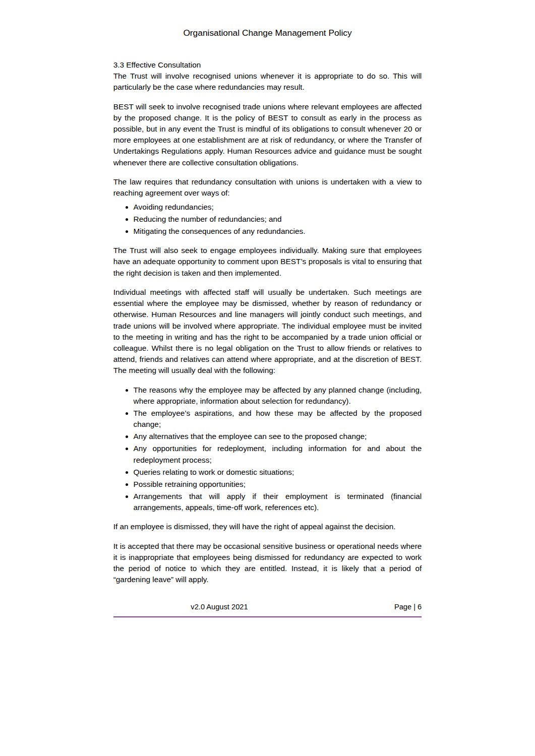Organisational Change Management Policy
3.3 Effective Consultation
The Trust will involve recognised unions whenever it is appropriate to do so. This will particularly be the case where redundancies may result.
BEST will seek to involve recognised trade unions where relevant employees are affected by the proposed change. It is the policy of BEST to consult as early in the process as possible, but in any event the Trust is mindful of its obligations to consult whenever 20 or more employees at one establishment are at risk of redundancy, or where the Transfer of Undertakings Regulations apply. Human Resources advice and guidance must be sought whenever there are collective consultation obligations.
The law requires that redundancy consultation with unions is undertaken with a view to reaching agreement over ways of:
Avoiding redundancies;
Reducing the number of redundancies; and
Mitigating the consequences of any redundancies.
The Trust will also seek to engage employees individually. Making sure that employees have an adequate opportunity to comment upon BEST’s proposals is vital to ensuring that the right decision is taken and then implemented.
Individual meetings with affected staff will usually be undertaken. Such meetings are essential where the employee may be dismissed, whether by reason of redundancy or otherwise. Human Resources and line managers will jointly conduct such meetings, and trade unions will be involved where appropriate. The individual employee must be invited to the meeting in writing and has the right to be accompanied by a trade union official or colleague. Whilst there is no legal obligation on the Trust to allow friends or relatives to attend, friends and relatives can attend where appropriate, and at the discretion of BEST. The meeting will usually deal with the following:
The reasons why the employee may be affected by any planned change (including, where appropriate, information about selection for redundancy).
The employee’s aspirations, and how these may be affected by the proposed change;
Any alternatives that the employee can see to the proposed change;
Any opportunities for redeployment, including information for and about the redeployment process;
Queries relating to work or domestic situations;
Possible retraining opportunities;
Arrangements that will apply if their employment is terminated (financial arrangements, appeals, time-off work, references etc).
If an employee is dismissed, they will have the right of appeal against the decision.
It is accepted that there may be occasional sensitive business or operational needs where it is inappropriate that employees being dismissed for redundancy are expected to work the period of notice to which they are entitled. Instead, it is likely that a period of “gardening leave” will apply.
v2.0 August 2021 Page | 6